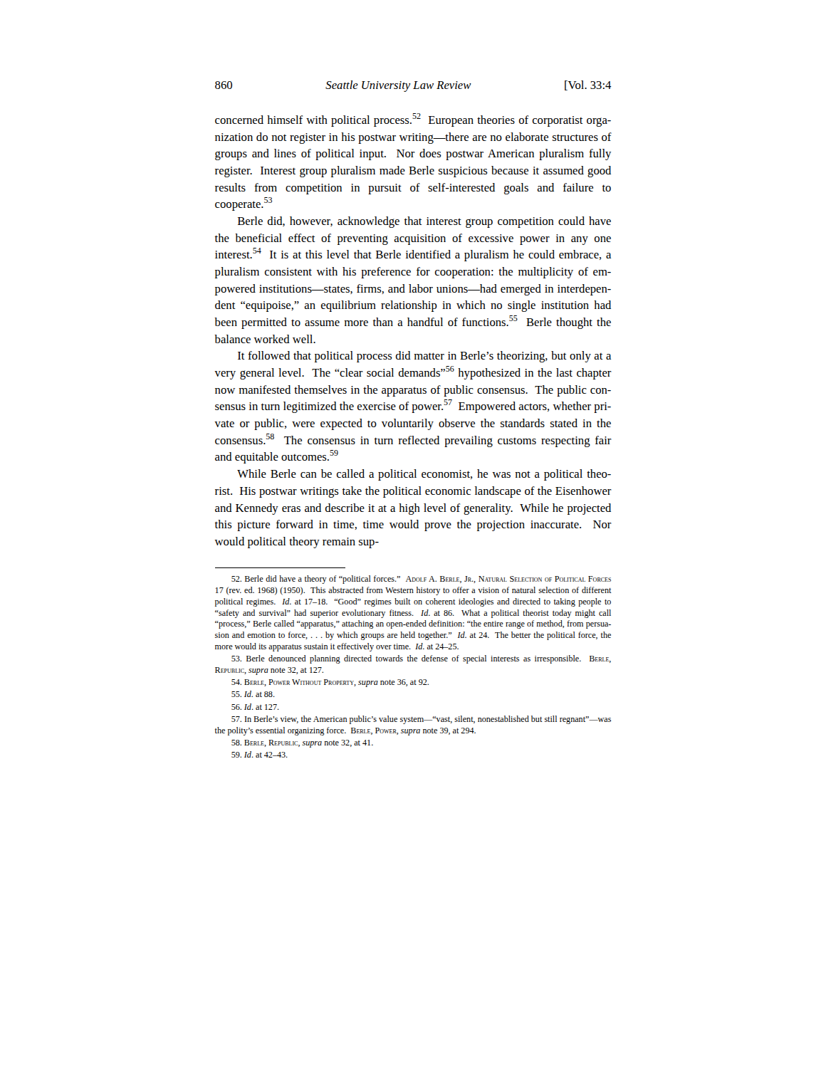860 Seattle University Law Review [Vol. 33:4
concerned himself with political process.52 European theories of corporatist organization do not register in his postwar writing—there are no elaborate structures of groups and lines of political input. Nor does postwar American pluralism fully register. Interest group pluralism made Berle suspicious because it assumed good results from competition in pursuit of self-interested goals and failure to cooperate.53
Berle did, however, acknowledge that interest group competition could have the beneficial effect of preventing acquisition of excessive power in any one interest.54 It is at this level that Berle identified a pluralism he could embrace, a pluralism consistent with his preference for cooperation: the multiplicity of empowered institutions—states, firms, and labor unions—had emerged in interdependent “equipoise,” an equilibrium relationship in which no single institution had been permitted to assume more than a handful of functions.55 Berle thought the balance worked well.
It followed that political process did matter in Berle’s theorizing, but only at a very general level. The “clear social demands”56 hypothesized in the last chapter now manifested themselves in the apparatus of public consensus. The public consensus in turn legitimized the exercise of power.57 Empowered actors, whether private or public, were expected to voluntarily observe the standards stated in the consensus.58 The consensus in turn reflected prevailing customs respecting fair and equitable outcomes.59
While Berle can be called a political economist, he was not a political theorist. His postwar writings take the political economic landscape of the Eisenhower and Kennedy eras and describe it at a high level of generality. While he projected this picture forward in time, time would prove the projection inaccurate. Nor would political theory remain sup-
52. Berle did have a theory of “political forces.” Adolf A. Berle, Jr., Natural Selection of Political Forces 17 (rev. ed. 1968) (1950). This abstracted from Western history to offer a vision of natural selection of different political regimes. Id. at 17–18. “Good” regimes built on coherent ideologies and directed to taking people to “safety and survival” had superior evolutionary fitness. Id. at 86. What a political theorist today might call “process,” Berle called “apparatus,” attaching an open-ended definition: “the entire range of method, from persuasion and emotion to force, . . . by which groups are held together.” Id. at 24. The better the political force, the more would its apparatus sustain it effectively over time. Id. at 24–25.
53. Berle denounced planning directed towards the defense of special interests as irresponsible. Berle, Republic, supra note 32, at 127.
54. Berle, Power Without Property, supra note 36, at 92.
55. Id. at 88.
56. Id. at 127.
57. In Berle’s view, the American public’s value system—“vast, silent, nonestablished but still regnant”—was the polity’s essential organizing force. Berle, Power, supra note 39, at 294.
58. Berle, Republic, supra note 32, at 41.
59. Id. at 42–43.